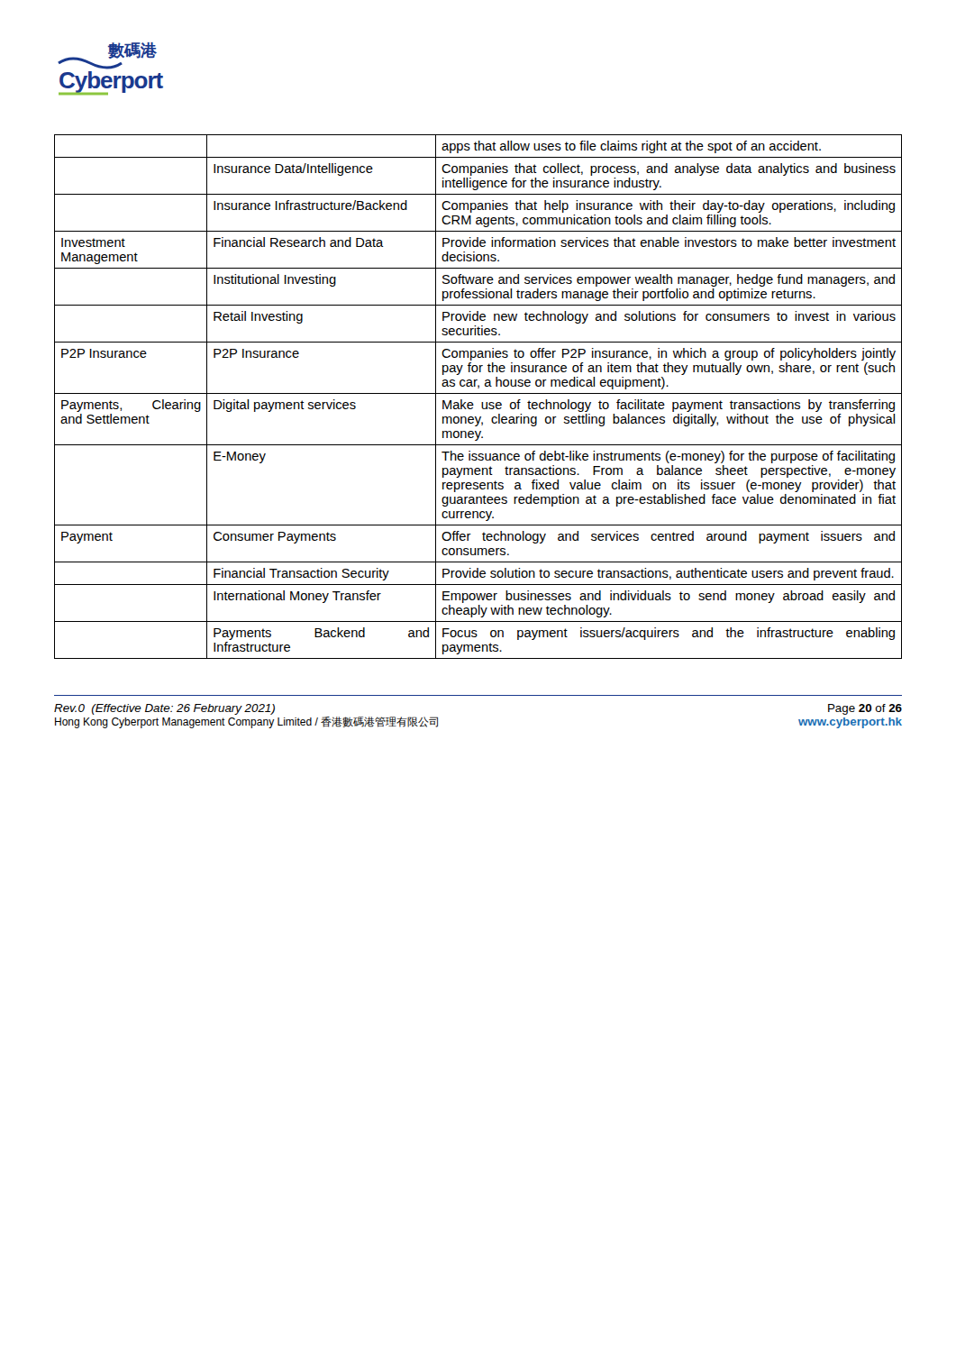數碼港 Cyberport
| | | apps that allow uses to file claims right at the spot of an accident. |
| | Insurance Data/Intelligence | Companies that collect, process, and analyse data analytics and business intelligence for the insurance industry. |
| | Insurance Infrastructure/Backend | Companies that help insurance with their day-to-day operations, including CRM agents, communication tools and claim filling tools. |
| Investment Management | Financial Research and Data | Provide information services that enable investors to make better investment decisions. |
| | Institutional Investing | Software and services empower wealth manager, hedge fund managers, and professional traders manage their portfolio and optimize returns. |
| | Retail Investing | Provide new technology and solutions for consumers to invest in various securities. |
| P2P Insurance | P2P Insurance | Companies to offer P2P insurance, in which a group of policyholders jointly pay for the insurance of an item that they mutually own, share, or rent (such as car, a house or medical equipment). |
| Payments, Clearing and Settlement | Digital payment services | Make use of technology to facilitate payment transactions by transferring money, clearing or settling balances digitally, without the use of physical money. |
| | E-Money | The issuance of debt-like instruments (e-money) for the purpose of facilitating payment transactions. From a balance sheet perspective, e-money represents a fixed value claim on its issuer (e-money provider) that guarantees redemption at a pre-established face value denominated in fiat currency. |
| Payment | Consumer Payments | Offer technology and services centred around payment issuers and consumers. |
| | Financial Transaction Security | Provide solution to secure transactions, authenticate users and prevent fraud. |
| | International Money Transfer | Empower businesses and individuals to send money abroad easily and cheaply with new technology. |
| | Payments Backend and Infrastructure | Focus on payment issuers/acquirers and the infrastructure enabling payments. |
Rev.0 (Effective Date: 26 February 2021)
Page 20 of 26
Hong Kong Cyberport Management Company Limited / 香港數碼港管理有限公司
www.cyberport.hk